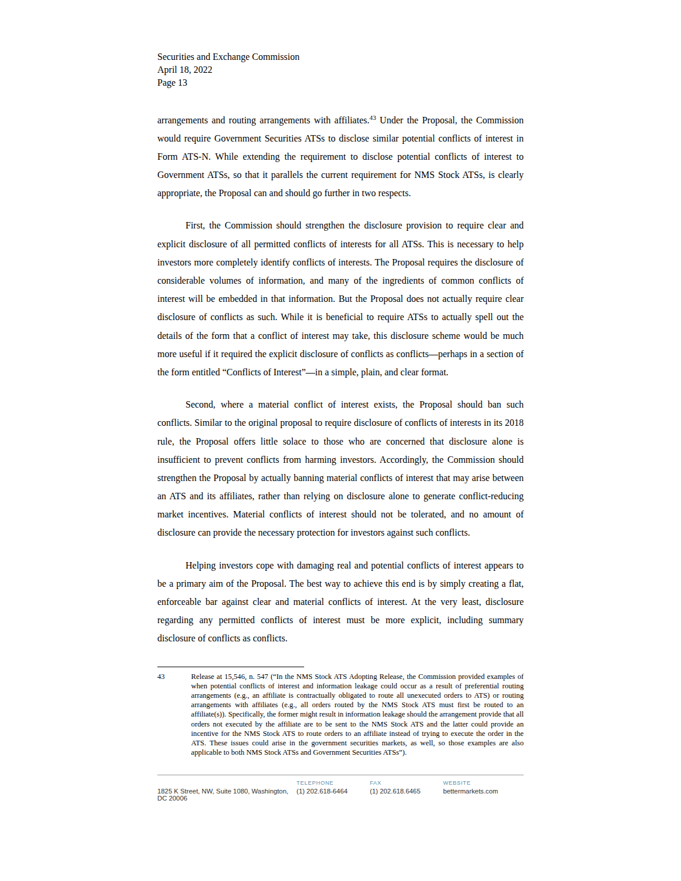Securities and Exchange Commission
April 18, 2022
Page 13
arrangements and routing arrangements with affiliates.43 Under the Proposal, the Commission would require Government Securities ATSs to disclose similar potential conflicts of interest in Form ATS-N. While extending the requirement to disclose potential conflicts of interest to Government ATSs, so that it parallels the current requirement for NMS Stock ATSs, is clearly appropriate, the Proposal can and should go further in two respects.
First, the Commission should strengthen the disclosure provision to require clear and explicit disclosure of all permitted conflicts of interests for all ATSs. This is necessary to help investors more completely identify conflicts of interests. The Proposal requires the disclosure of considerable volumes of information, and many of the ingredients of common conflicts of interest will be embedded in that information. But the Proposal does not actually require clear disclosure of conflicts as such. While it is beneficial to require ATSs to actually spell out the details of the form that a conflict of interest may take, this disclosure scheme would be much more useful if it required the explicit disclosure of conflicts as conflicts—perhaps in a section of the form entitled “Conflicts of Interest”—in a simple, plain, and clear format.
Second, where a material conflict of interest exists, the Proposal should ban such conflicts. Similar to the original proposal to require disclosure of conflicts of interests in its 2018 rule, the Proposal offers little solace to those who are concerned that disclosure alone is insufficient to prevent conflicts from harming investors. Accordingly, the Commission should strengthen the Proposal by actually banning material conflicts of interest that may arise between an ATS and its affiliates, rather than relying on disclosure alone to generate conflict-reducing market incentives. Material conflicts of interest should not be tolerated, and no amount of disclosure can provide the necessary protection for investors against such conflicts.
Helping investors cope with damaging real and potential conflicts of interest appears to be a primary aim of the Proposal. The best way to achieve this end is by simply creating a flat, enforceable bar against clear and material conflicts of interest. At the very least, disclosure regarding any permitted conflicts of interest must be more explicit, including summary disclosure of conflicts as conflicts.
43
Release at 15,546, n. 547 (“In the NMS Stock ATS Adopting Release, the Commission provided examples of when potential conflicts of interest and information leakage could occur as a result of preferential routing arrangements (e.g., an affiliate is contractually obligated to route all unexecuted orders to ATS) or routing arrangements with affiliates (e.g., all orders routed by the NMS Stock ATS must first be routed to an affiliate(s)). Specifically, the former might result in information leakage should the arrangement provide that all orders not executed by the affiliate are to be sent to the NMS Stock ATS and the latter could provide an incentive for the NMS Stock ATS to route orders to an affiliate instead of trying to execute the order in the ATS. These issues could arise in the government securities markets, as well, so those examples are also applicable to both NMS Stock ATSs and Government Securities ATSs”).
| | TELEPHONE | FAX | WEBSITE |
| 1825 K Street, NW, Suite 1080, Washington, DC 20006 | (1) 202.618-6464 | (1) 202.618.6465 | bettermarkets.com |